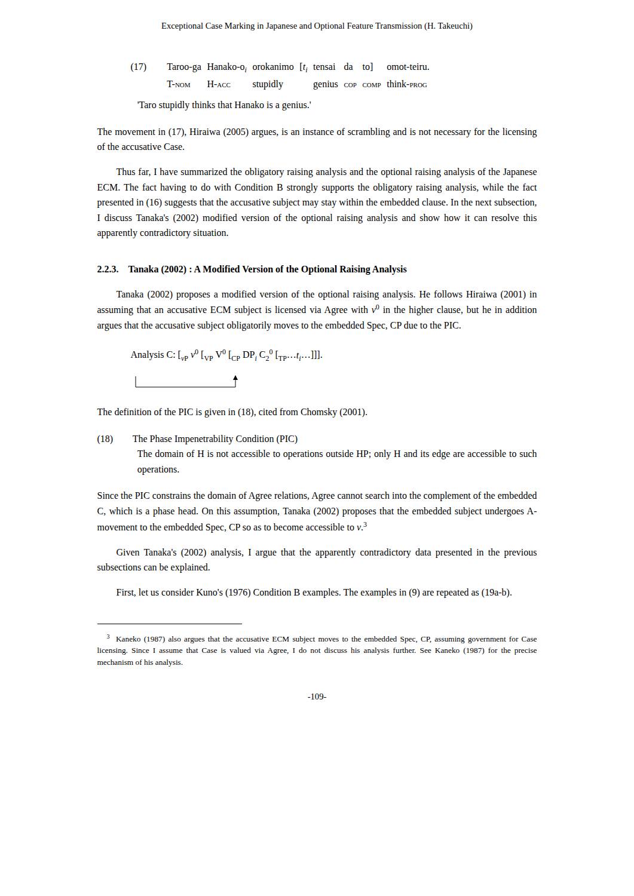Exceptional Case Marking in Japanese and Optional Feature Transmission (H. Takeuchi)
| (17) | Taroo-ga | Hanako-o i | orokanimo | [ t i | tensai | da | to] | omot-teiru. |
| | T- nom | H- acc | stupidly | | genius | cop | comp | think- prog |
'Taro stupidly thinks that Hanako is a genius.'
The movement in (17), Hiraiwa (2005) argues, is an instance of scrambling and is not necessary for the licensing of the accusative Case.
Thus far, I have summarized the obligatory raising analysis and the optional raising analysis of the Japanese ECM. The fact having to do with Condition B strongly supports the obligatory raising analysis, while the fact presented in (16) suggests that the accusative subject may stay within the embedded clause. In the next subsection, I discuss Tanaka's (2002) modified version of the optional raising analysis and show how it can resolve this apparently contradictory situation.
2.2.3. Tanaka (2002) : A Modified Version of the Optional Raising Analysis
Tanaka (2002) proposes a modified version of the optional raising analysis. He follows Hiraiwa (2001) in assuming that an accusative ECM subject is licensed via Agree with v0 in the higher clause, but he in addition argues that the accusative subject obligatorily moves to the embedded Spec, CP due to the PIC.
Analysis C: [v P v0 [VP V0 [CP DPi C20 [TP…ti…]]].
The definition of the PIC is given in (18), cited from Chomsky (2001).
(18) The Phase Impenetrability Condition (PIC)
The domain of H is not accessible to operations outside HP; only H and its edge are accessible to such operations.
Since the PIC constrains the domain of Agree relations, Agree cannot search into the complement of the embedded C, which is a phase head. On this assumption, Tanaka (2002) proposes that the embedded subject undergoes A-movement to the embedded Spec, CP so as to become accessible to v.3
Given Tanaka's (2002) analysis, I argue that the apparently contradictory data presented in the previous subsections can be explained.
First, let us consider Kuno's (1976) Condition B examples. The examples in (9) are repeated as (19a-b).
3 Kaneko (1987) also argues that the accusative ECM subject moves to the embedded Spec, CP, assuming government for Case licensing. Since I assume that Case is valued via Agree, I do not discuss his analysis further. See Kaneko (1987) for the precise mechanism of his analysis.
-109-